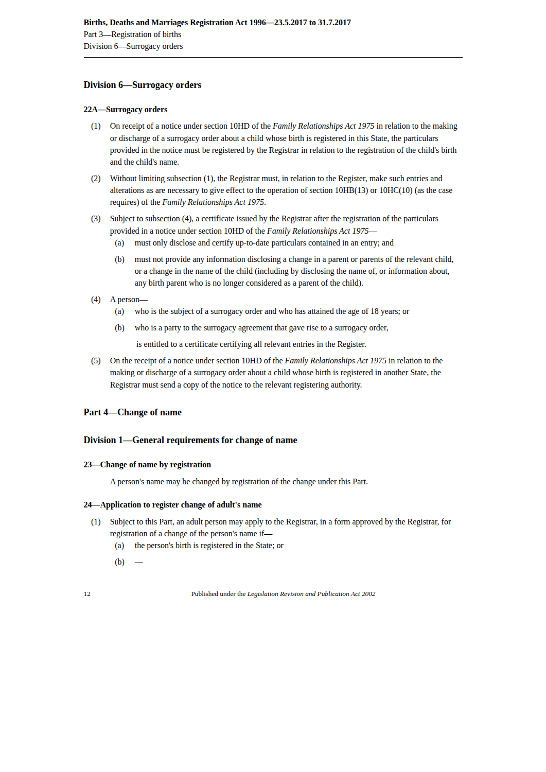Births, Deaths and Marriages Registration Act 1996—23.5.2017 to 31.7.2017
Part 3—Registration of births
Division 6—Surrogacy orders
Division 6—Surrogacy orders
22A—Surrogacy orders
(1) On receipt of a notice under section 10HD of the Family Relationships Act 1975 in relation to the making or discharge of a surrogacy order about a child whose birth is registered in this State, the particulars provided in the notice must be registered by the Registrar in relation to the registration of the child's birth and the child's name.
(2) Without limiting subsection (1), the Registrar must, in relation to the Register, make such entries and alterations as are necessary to give effect to the operation of section 10HB(13) or 10HC(10) (as the case requires) of the Family Relationships Act 1975.
(3) Subject to subsection (4), a certificate issued by the Registrar after the registration of the particulars provided in a notice under section 10HD of the Family Relationships Act 1975—
(a) must only disclose and certify up-to-date particulars contained in an entry; and
(b) must not provide any information disclosing a change in a parent or parents of the relevant child, or a change in the name of the child (including by disclosing the name of, or information about, any birth parent who is no longer considered as a parent of the child).
(4) A person—
(a) who is the subject of a surrogacy order and who has attained the age of 18 years; or
(b) who is a party to the surrogacy agreement that gave rise to a surrogacy order,
is entitled to a certificate certifying all relevant entries in the Register.
(5) On the receipt of a notice under section 10HD of the Family Relationships Act 1975 in relation to the making or discharge of a surrogacy order about a child whose birth is registered in another State, the Registrar must send a copy of the notice to the relevant registering authority.
Part 4—Change of name
Division 1—General requirements for change of name
23—Change of name by registration
A person's name may be changed by registration of the change under this Part.
24—Application to register change of adult's name
(1) Subject to this Part, an adult person may apply to the Registrar, in a form approved by the Registrar, for registration of a change of the person's name if—
(a) the person's birth is registered in the State; or
(b) —
12 Published under the Legislation Revision and Publication Act 2002